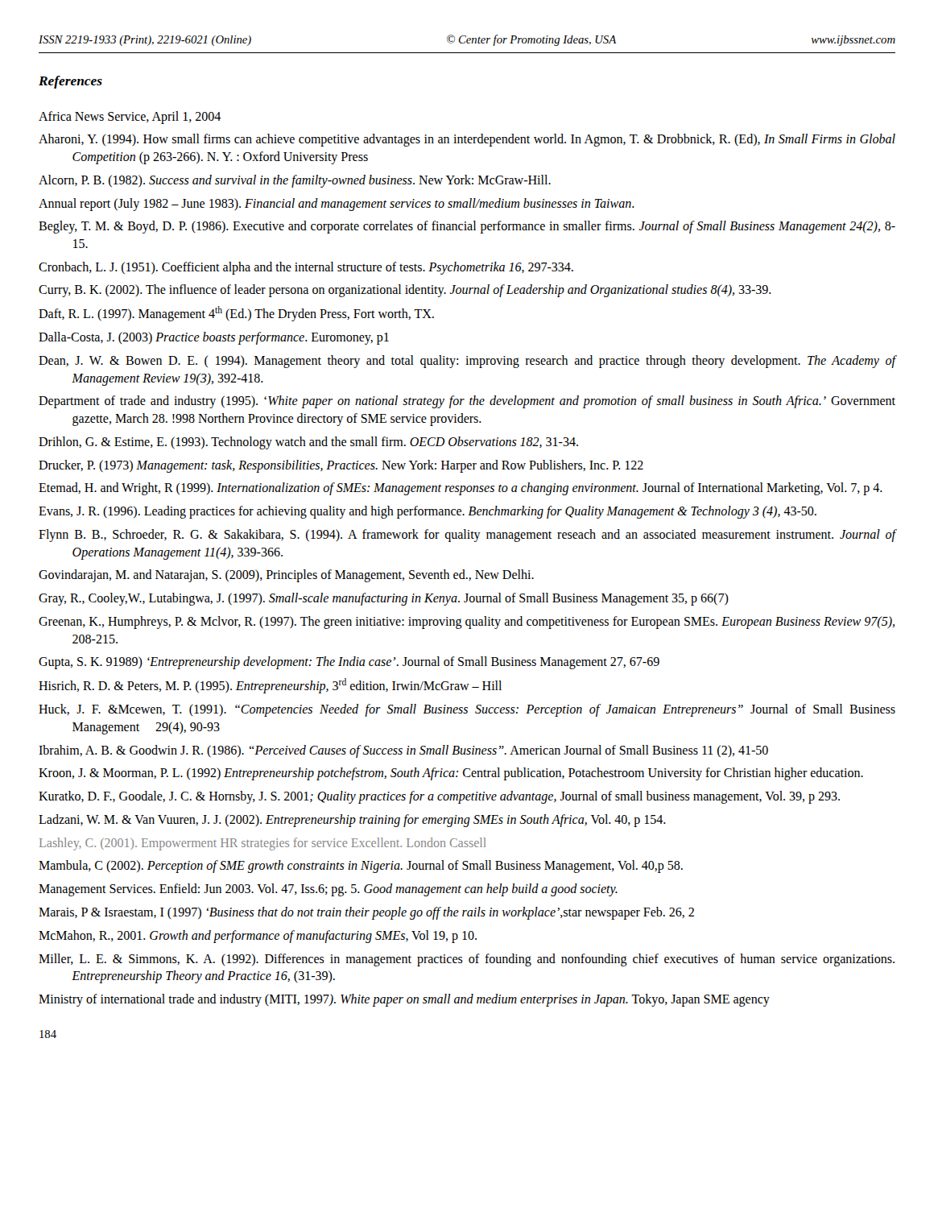ISSN 2219-1933 (Print), 2219-6021 (Online) © Center for Promoting Ideas, USA www.ijbssnet.com
References
Africa News Service, April 1, 2004
Aharoni, Y. (1994). How small firms can achieve competitive advantages in an interdependent world. In Agmon, T. & Drobbnick, R. (Ed), In Small Firms in Global Competition (p 263-266). N. Y. : Oxford University Press
Alcorn, P. B. (1982). Success and survival in the familty-owned business. New York: McGraw-Hill.
Annual report (July 1982 – June 1983). Financial and management services to small/medium businesses in Taiwan.
Begley, T. M. & Boyd, D. P. (1986). Executive and corporate correlates of financial performance in smaller firms. Journal of Small Business Management 24(2), 8-15.
Cronbach, L. J. (1951). Coefficient alpha and the internal structure of tests. Psychometrika 16, 297-334.
Curry, B. K. (2002). The influence of leader persona on organizational identity. Journal of Leadership and Organizational studies 8(4), 33-39.
Daft, R. L. (1997). Management 4th (Ed.) The Dryden Press, Fort worth, TX.
Dalla-Costa, J. (2003) Practice boasts performance. Euromoney, p1
Dean, J. W. & Bowen D. E. ( 1994). Management theory and total quality: improving research and practice through theory development. The Academy of Management Review 19(3), 392-418.
Department of trade and industry (1995). ‘White paper on national strategy for the development and promotion of small business in South Africa.’ Government gazette, March 28. !998 Northern Province directory of SME service providers.
Drihlon, G. & Estime, E. (1993). Technology watch and the small firm. OECD Observations 182, 31-34.
Drucker, P. (1973) Management: task, Responsibilities, Practices. New York: Harper and Row Publishers, Inc. P. 122
Etemad, H. and Wright, R (1999). Internationalization of SMEs: Management responses to a changing environment. Journal of International Marketing, Vol. 7, p 4.
Evans, J. R. (1996). Leading practices for achieving quality and high performance. Benchmarking for Quality Management & Technology 3 (4), 43-50.
Flynn B. B., Schroeder, R. G. & Sakakibara, S. (1994). A framework for quality management reseach and an associated measurement instrument. Journal of Operations Management 11(4), 339-366.
Govindarajan, M. and Natarajan, S. (2009), Principles of Management, Seventh ed., New Delhi.
Gray, R., Cooley,W., Lutabingwa, J. (1997). Small-scale manufacturing in Kenya. Journal of Small Business Management 35, p 66(7)
Greenan, K., Humphreys, P. & Mclvor, R. (1997). The green initiative: improving quality and competitiveness for European SMEs. European Business Review 97(5), 208-215.
Gupta, S. K. 91989) ‘Entrepreneurship development: The India case’. Journal of Small Business Management 27, 67-69
Hisrich, R. D. & Peters, M. P. (1995). Entrepreneurship, 3rd edition, Irwin/McGraw – Hill
Huck, J. F. &Mcewen, T. (1991). “Competencies Needed for Small Business Success: Perception of Jamaican Entrepreneurs” Journal of Small Business Management 29(4), 90-93
Ibrahim, A. B. & Goodwin J. R. (1986). “Perceived Causes of Success in Small Business”. American Journal of Small Business 11 (2), 41-50
Kroon, J. & Moorman, P. L. (1992) Entrepreneurship potchefstrom, South Africa: Central publication, Potachestroom University for Christian higher education.
Kuratko, D. F., Goodale, J. C. & Hornsby, J. S. 2001; Quality practices for a competitive advantage, Journal of small business management, Vol. 39, p 293.
Ladzani, W. M. & Van Vuuren, J. J. (2002). Entrepreneurship training for emerging SMEs in South Africa, Vol. 40, p 154.
Lashley, C. (2001). Empowerment HR strategies for service Excellent. London Cassell
Mambula, C (2002). Perception of SME growth constraints in Nigeria. Journal of Small Business Management, Vol. 40,p 58.
Management Services. Enfield: Jun 2003. Vol. 47, Iss.6; pg. 5. Good management can help build a good society.
Marais, P & Israestam, I (1997) ‘Business that do not train their people go off the rails in workplace’,star newspaper Feb. 26, 2
McMahon, R., 2001. Growth and performance of manufacturing SMEs, Vol 19, p 10.
Miller, L. E. & Simmons, K. A. (1992). Differences in management practices of founding and nonfounding chief executives of human service organizations. Entrepreneurship Theory and Practice 16, (31-39).
Ministry of international trade and industry (MITI, 1997). White paper on small and medium enterprises in Japan. Tokyo, Japan SME agency
184